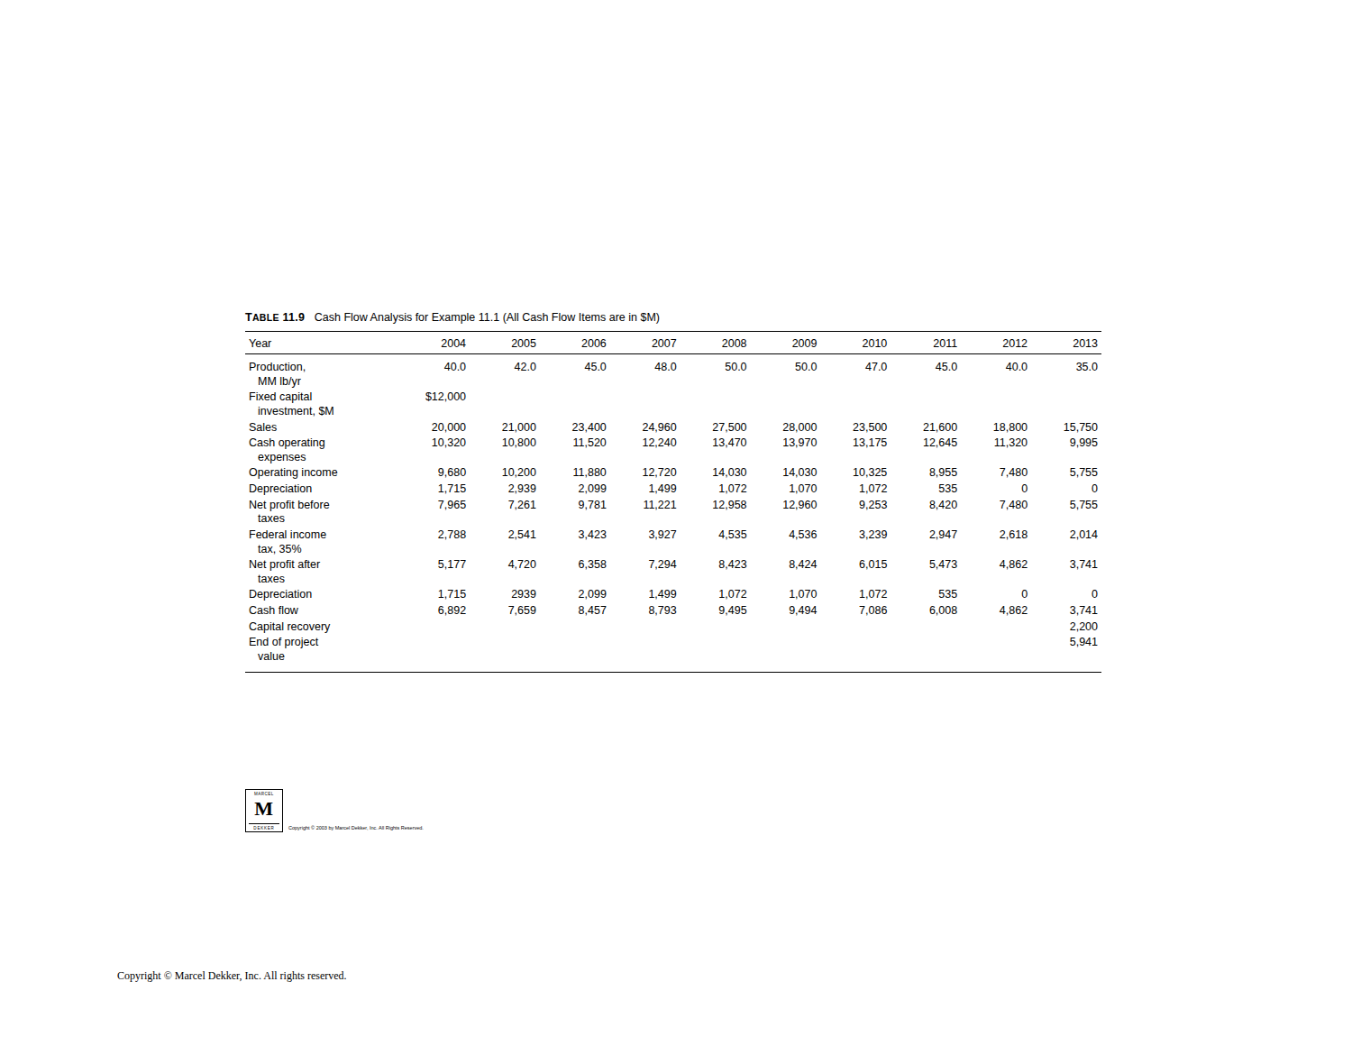TABLE 11.9 Cash Flow Analysis for Example 11.1 (All Cash Flow Items are in $M)
| Year | 2004 | 2005 | 2006 | 2007 | 2008 | 2009 | 2010 | 2011 | 2012 | 2013 |
| --- | --- | --- | --- | --- | --- | --- | --- | --- | --- | --- |
| Production, MM lb/yr | 40.0 | 42.0 | 45.0 | 48.0 | 50.0 | 50.0 | 47.0 | 45.0 | 40.0 | 35.0 |
| Fixed capital investment, $M | $12,000 | | | | | | | | | |
| Sales | 20,000 | 21,000 | 23,400 | 24,960 | 27,500 | 28,000 | 23,500 | 21,600 | 18,800 | 15,750 |
| Cash operating expenses | 10,320 | 10,800 | 11,520 | 12,240 | 13,470 | 13,970 | 13,175 | 12,645 | 11,320 | 9,995 |
| Operating income | 9,680 | 10,200 | 11,880 | 12,720 | 14,030 | 14,030 | 10,325 | 8,955 | 7,480 | 5,755 |
| Depreciation | 1,715 | 2,939 | 2,099 | 1,499 | 1,072 | 1,070 | 1,072 | 535 | 0 | 0 |
| Net profit before taxes | 7,965 | 7,261 | 9,781 | 11,221 | 12,958 | 12,960 | 9,253 | 8,420 | 7,480 | 5,755 |
| Federal income tax, 35% | 2,788 | 2,541 | 3,423 | 3,927 | 4,535 | 4,536 | 3,239 | 2,947 | 2,618 | 2,014 |
| Net profit after taxes | 5,177 | 4,720 | 6,358 | 7,294 | 8,423 | 8,424 | 6,015 | 5,473 | 4,862 | 3,741 |
| Depreciation | 1,715 | 2939 | 2,099 | 1,499 | 1,072 | 1,070 | 1,072 | 535 | 0 | 0 |
| Cash flow | 6,892 | 7,659 | 8,457 | 8,793 | 9,495 | 9,494 | 7,086 | 6,008 | 4,862 | 3,741 |
| Capital recovery | | | | | | | | | | 2,200 |
| End of project value | | | | | | | | | | 5,941 |
MARCEL M
DEKKER
Copyright © 2003 by Marcel Dekker, Inc. All Rights Reserved.
Copyright © Marcel Dekker, Inc. All rights reserved.